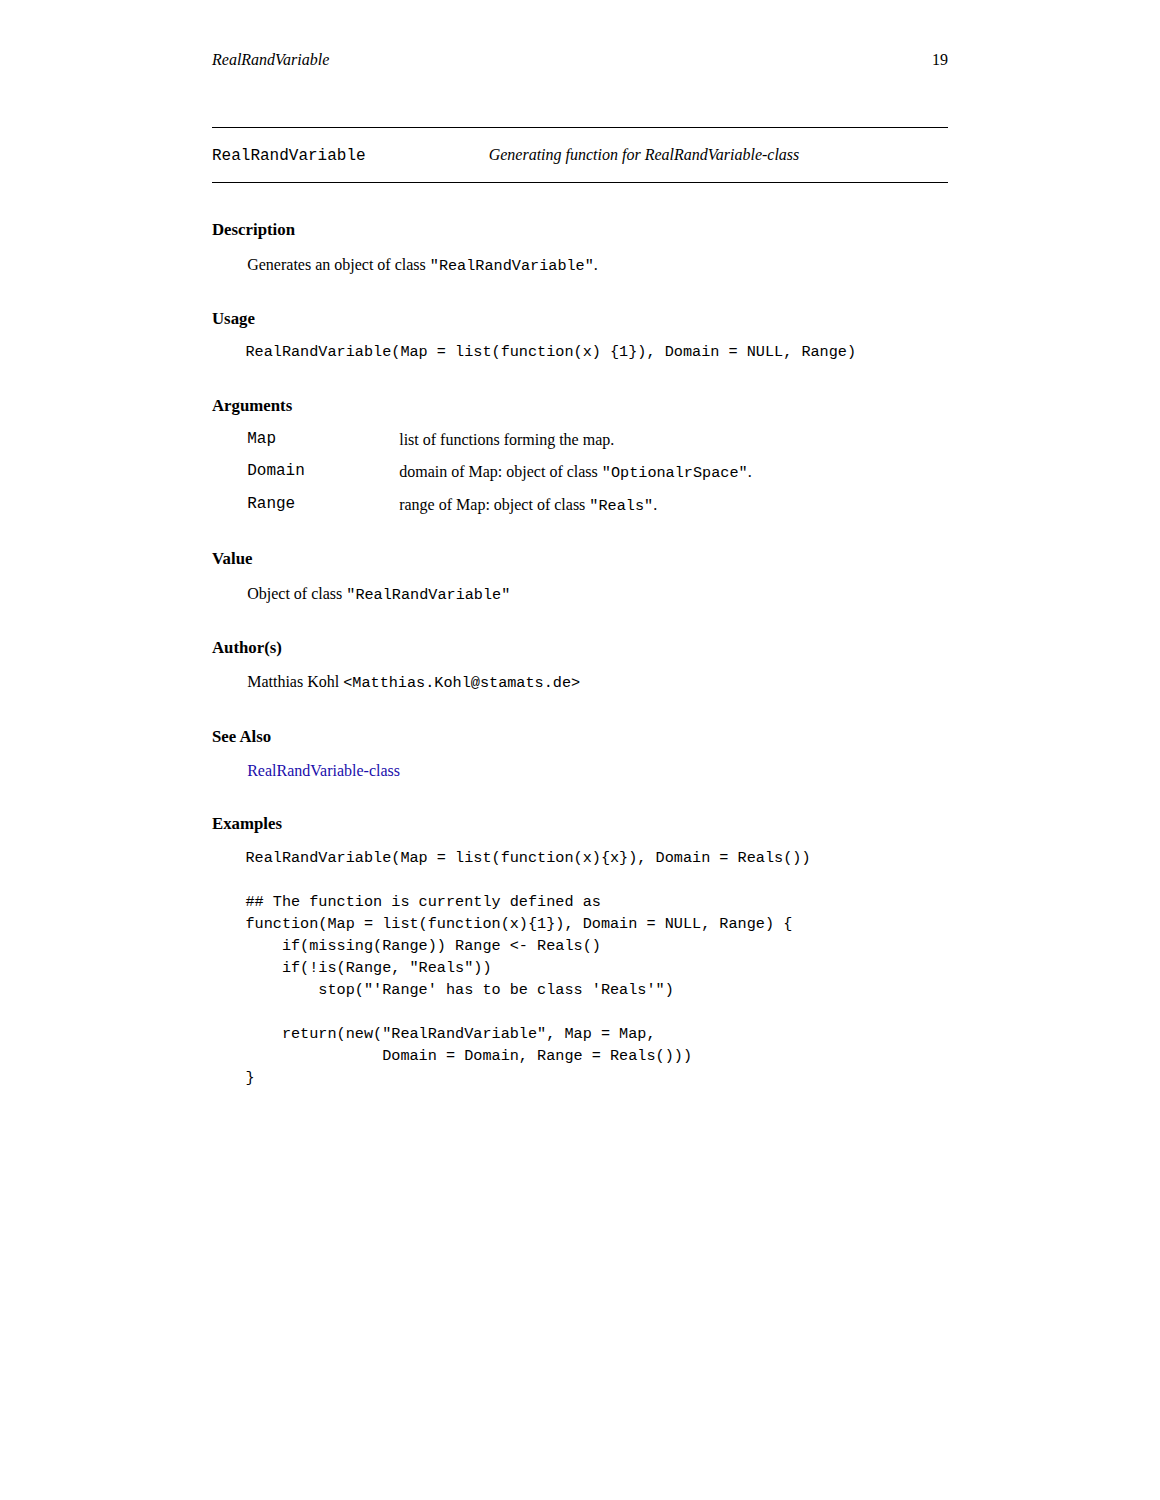RealRandVariable 19
RealRandVariable Generating function for RealRandVariable-class
Description
Generates an object of class "RealRandVariable".
Usage
RealRandVariable(Map = list(function(x) {1}), Domain = NULL, Range)
Arguments
Map
list of functions forming the map.
Domain
domain of Map: object of class "OptionalrSpace".
Range
range of Map: object of class "Reals".
Value
Object of class "RealRandVariable"
Author(s)
Matthias Kohl <Matthias.Kohl@stamats.de>
See Also
RealRandVariable-class
Examples
RealRandVariable(Map = list(function(x){x}), Domain = Reals())

## The function is currently defined as
function(Map = list(function(x){1}), Domain = NULL, Range) {
    if(missing(Range)) Range <- Reals()
    if(!is(Range, "Reals"))
        stop("'Range' has to be class 'Reals'")

    return(new("RealRandVariable", Map = Map,
               Domain = Domain, Range = Reals()))
}